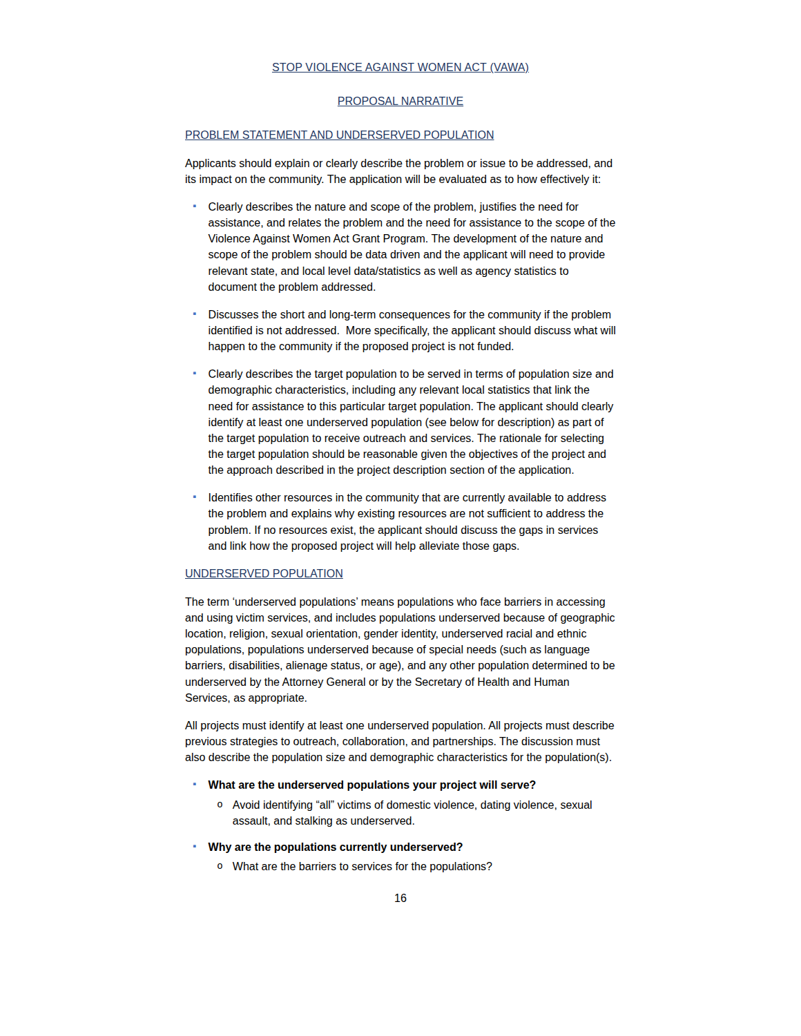STOP VIOLENCE AGAINST WOMEN ACT (VAWA)
PROPOSAL NARRATIVE
PROBLEM STATEMENT AND UNDERSERVED POPULATION
Applicants should explain or clearly describe the problem or issue to be addressed, and its impact on the community. The application will be evaluated as to how effectively it:
Clearly describes the nature and scope of the problem, justifies the need for assistance, and relates the problem and the need for assistance to the scope of the Violence Against Women Act Grant Program. The development of the nature and scope of the problem should be data driven and the applicant will need to provide relevant state, and local level data/statistics as well as agency statistics to document the problem addressed.
Discusses the short and long-term consequences for the community if the problem identified is not addressed. More specifically, the applicant should discuss what will happen to the community if the proposed project is not funded.
Clearly describes the target population to be served in terms of population size and demographic characteristics, including any relevant local statistics that link the need for assistance to this particular target population. The applicant should clearly identify at least one underserved population (see below for description) as part of the target population to receive outreach and services. The rationale for selecting the target population should be reasonable given the objectives of the project and the approach described in the project description section of the application.
Identifies other resources in the community that are currently available to address the problem and explains why existing resources are not sufficient to address the problem. If no resources exist, the applicant should discuss the gaps in services and link how the proposed project will help alleviate those gaps.
UNDERSERVED POPULATION
The term ‘underserved populations’ means populations who face barriers in accessing and using victim services, and includes populations underserved because of geographic location, religion, sexual orientation, gender identity, underserved racial and ethnic populations, populations underserved because of special needs (such as language barriers, disabilities, alienage status, or age), and any other population determined to be underserved by the Attorney General or by the Secretary of Health and Human Services, as appropriate.
All projects must identify at least one underserved population. All projects must describe previous strategies to outreach, collaboration, and partnerships. The discussion must also describe the population size and demographic characteristics for the population(s).
What are the underserved populations your project will serve?
Avoid identifying “all” victims of domestic violence, dating violence, sexual assault, and stalking as underserved.
Why are the populations currently underserved?
What are the barriers to services for the populations?
16